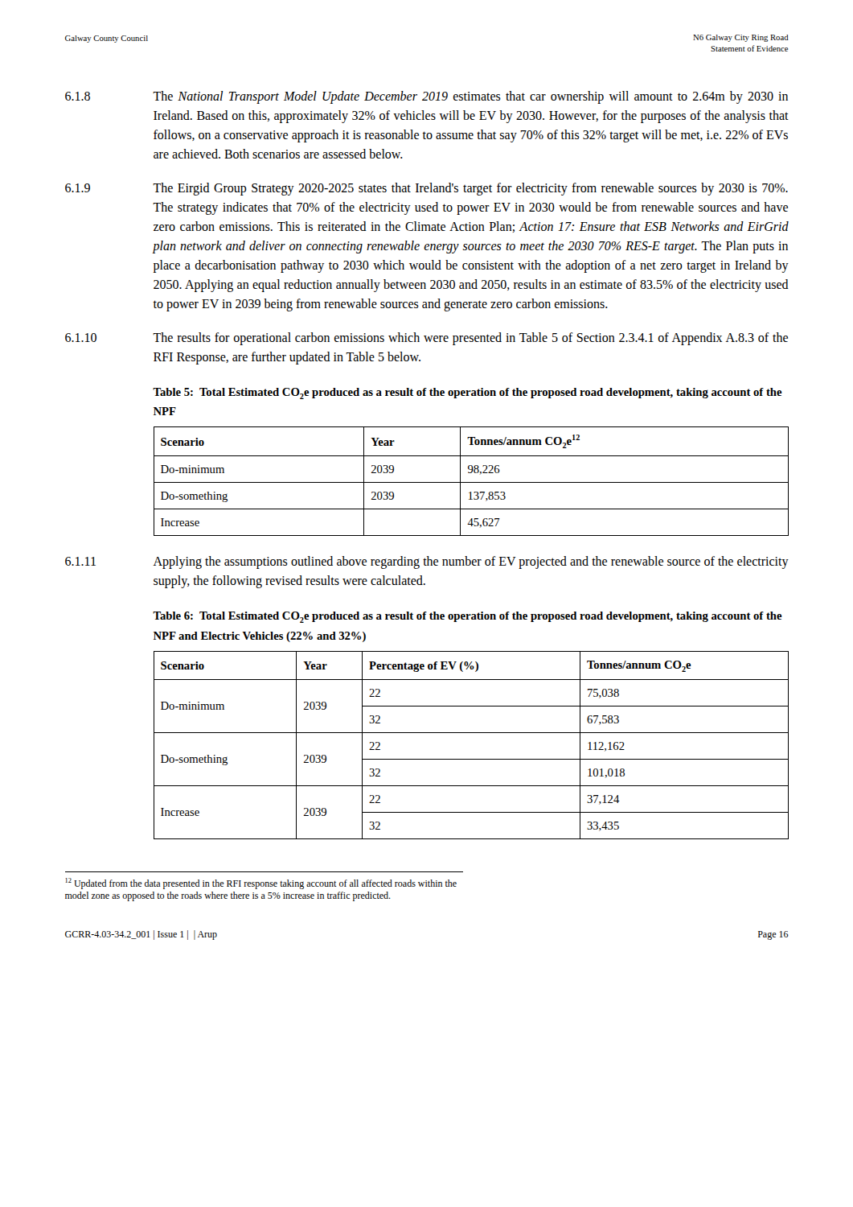Galway County Council
N6 Galway City Ring Road
Statement of Evidence
6.1.8
The National Transport Model Update December 2019 estimates that car ownership will amount to 2.64m by 2030 in Ireland. Based on this, approximately 32% of vehicles will be EV by 2030. However, for the purposes of the analysis that follows, on a conservative approach it is reasonable to assume that say 70% of this 32% target will be met, i.e. 22% of EVs are achieved. Both scenarios are assessed below.
6.1.9
The Eirgid Group Strategy 2020-2025 states that Ireland's target for electricity from renewable sources by 2030 is 70%. The strategy indicates that 70% of the electricity used to power EV in 2030 would be from renewable sources and have zero carbon emissions. This is reiterated in the Climate Action Plan; Action 17: Ensure that ESB Networks and EirGrid plan network and deliver on connecting renewable energy sources to meet the 2030 70% RES-E target. The Plan puts in place a decarbonisation pathway to 2030 which would be consistent with the adoption of a net zero target in Ireland by 2050. Applying an equal reduction annually between 2030 and 2050, results in an estimate of 83.5% of the electricity used to power EV in 2039 being from renewable sources and generate zero carbon emissions.
6.1.10
The results for operational carbon emissions which were presented in Table 5 of Section 2.3.4.1 of Appendix A.8.3 of the RFI Response, are further updated in Table 5 below.
Table 5: Total Estimated CO2e produced as a result of the operation of the proposed road development, taking account of the NPF
| Scenario | Year | Tonnes/annum CO 2 e 12 |
| --- | --- | --- |
| Do-minimum | 2039 | 98,226 |
| Do-something | 2039 | 137,853 |
| Increase | | 45,627 |
6.1.11
Applying the assumptions outlined above regarding the number of EV projected and the renewable source of the electricity supply, the following revised results were calculated.
Table 6: Total Estimated CO2e produced as a result of the operation of the proposed road development, taking account of the NPF and Electric Vehicles (22% and 32%)
| Scenario | Year | Percentage of EV (%) | Tonnes/annum CO 2 e |
| --- | --- | --- | --- |
| Do-minimum | 2039 | 22 | 75,038 |
| 32 | 67,583 |
| Do-something | 2039 | 22 | 112,162 |
| 32 | 101,018 |
| Increase | 2039 | 22 | 37,124 |
| 32 | 33,435 |
12 Updated from the data presented in the RFI response taking account of all affected roads within the model zone as opposed to the roads where there is a 5% increase in traffic predicted.
GCRR-4.03-34.2_001 | Issue 1 | | Arup
Page 16